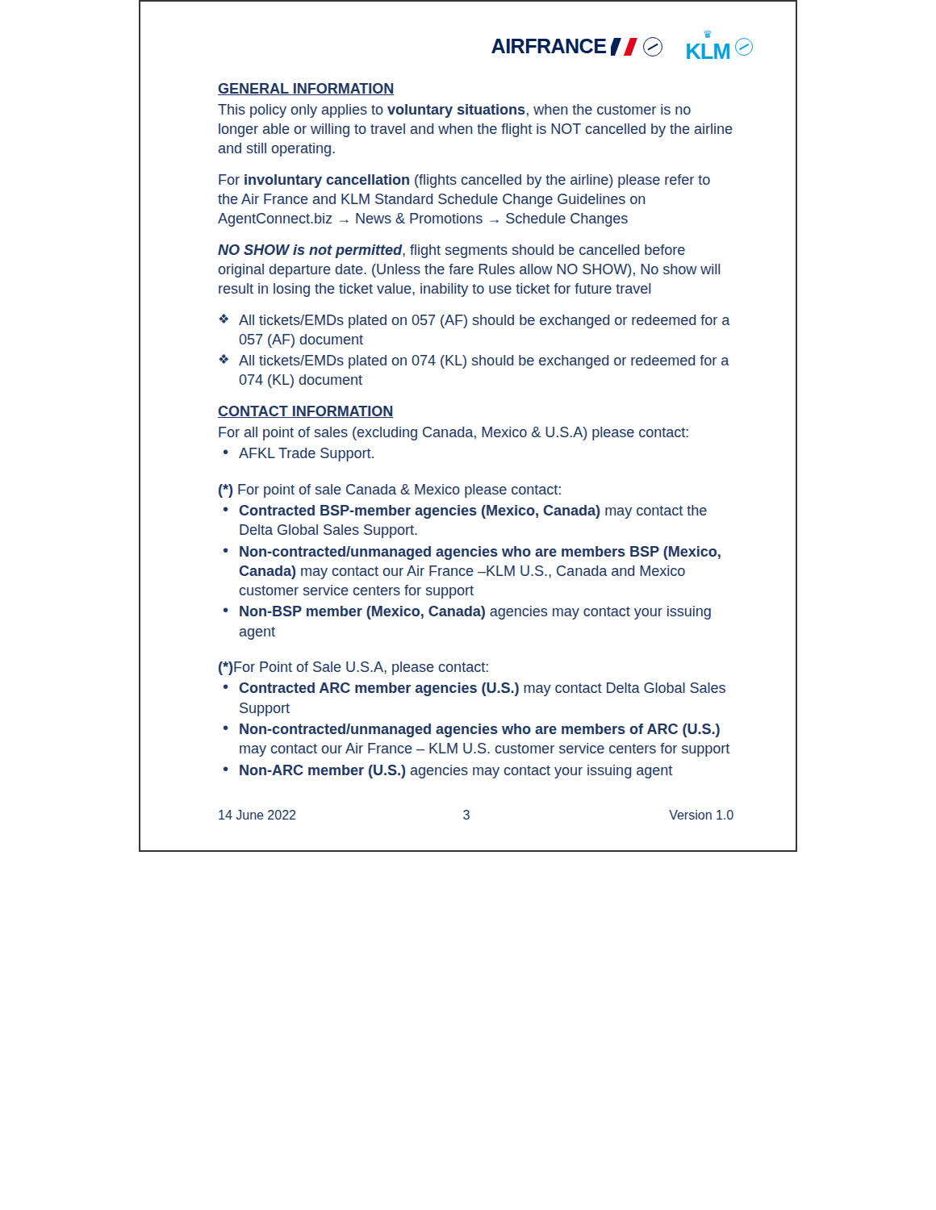AIRFRANCE
♛ KLM
GENERAL INFORMATION
This policy only applies to voluntary situations, when the customer is no longer able or willing to travel and when the flight is NOT cancelled by the airline and still operating.
For involuntary cancellation (flights cancelled by the airline) please refer to the Air France and KLM Standard Schedule Change Guidelines on AgentConnect.biz → News & Promotions → Schedule Changes
NO SHOW is not permitted, flight segments should be cancelled before original departure date. (Unless the fare Rules allow NO SHOW), No show will result in losing the ticket value, inability to use ticket for future travel
All tickets/EMDs plated on 057 (AF) should be exchanged or redeemed for a 057 (AF) document
All tickets/EMDs plated on 074 (KL) should be exchanged or redeemed for a 074 (KL) document
CONTACT INFORMATION
For all point of sales (excluding Canada, Mexico & U.S.A) please contact:
AFKL Trade Support.
(*) For point of sale Canada & Mexico please contact:
Contracted BSP-member agencies (Mexico, Canada) may contact the Delta Global Sales Support.
Non-contracted/unmanaged agencies who are members BSP (Mexico, Canada) may contact our Air France –KLM U.S., Canada and Mexico customer service centers for support
Non-BSP member (Mexico, Canada) agencies may contact your issuing agent
(*) For Point of Sale U.S.A, please contact:
Contracted ARC member agencies (U.S.) may contact Delta Global Sales Support
Non-contracted/unmanaged agencies who are members of ARC (U.S.) may contact our Air France – KLM U.S. customer service centers for support
Non-ARC member (U.S.) agencies may contact your issuing agent
14 June 2022
3
Version 1.0